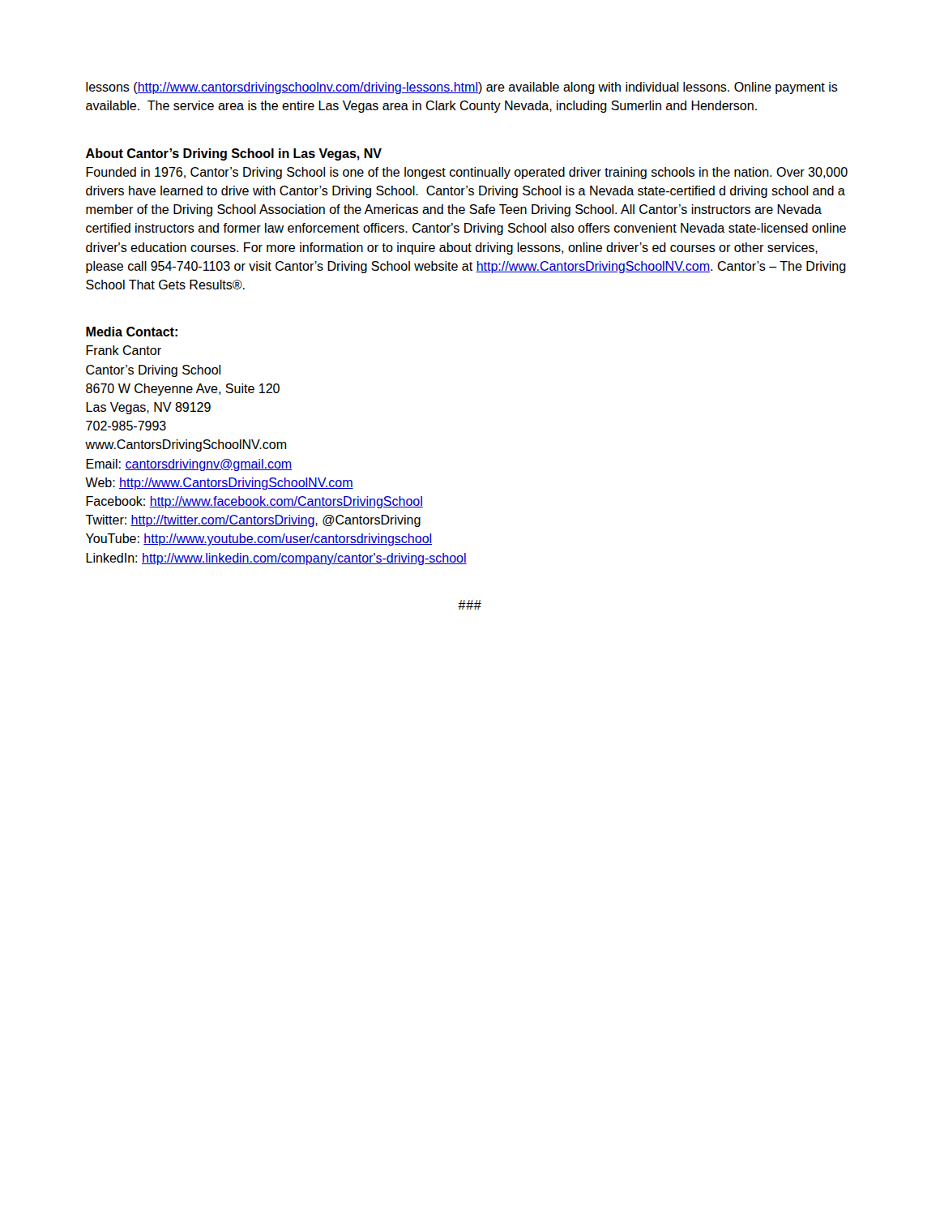lessons (http://www.cantorsdrivingschoolnv.com/driving-lessons.html) are available along with individual lessons. Online payment is available. The service area is the entire Las Vegas area in Clark County Nevada, including Sumerlin and Henderson.
About Cantor’s Driving School in Las Vegas, NV
Founded in 1976, Cantor’s Driving School is one of the longest continually operated driver training schools in the nation. Over 30,000 drivers have learned to drive with Cantor’s Driving School. Cantor’s Driving School is a Nevada state-certified d driving school and a member of the Driving School Association of the Americas and the Safe Teen Driving School. All Cantor’s instructors are Nevada certified instructors and former law enforcement officers. Cantor's Driving School also offers convenient Nevada state-licensed online driver's education courses. For more information or to inquire about driving lessons, online driver’s ed courses or other services, please call 954-740-1103 or visit Cantor’s Driving School website at http://www.CantorsDrivingSchoolNV.com. Cantor’s – The Driving School That Gets Results®.
Media Contact:
Frank Cantor
Cantor’s Driving School
8670 W Cheyenne Ave, Suite 120
Las Vegas, NV 89129
702-985-7993
www.CantorsDrivingSchoolNV.com
Email: cantorsdrivingnv@gmail.com
Web: http://www.CantorsDrivingSchoolNV.com
Facebook: http://www.facebook.com/CantorsDrivingSchool
Twitter: http://twitter.com/CantorsDriving, @CantorsDriving
YouTube: http://www.youtube.com/user/cantorsdrivingschool
LinkedIn: http://www.linkedin.com/company/cantor's-driving-school
###